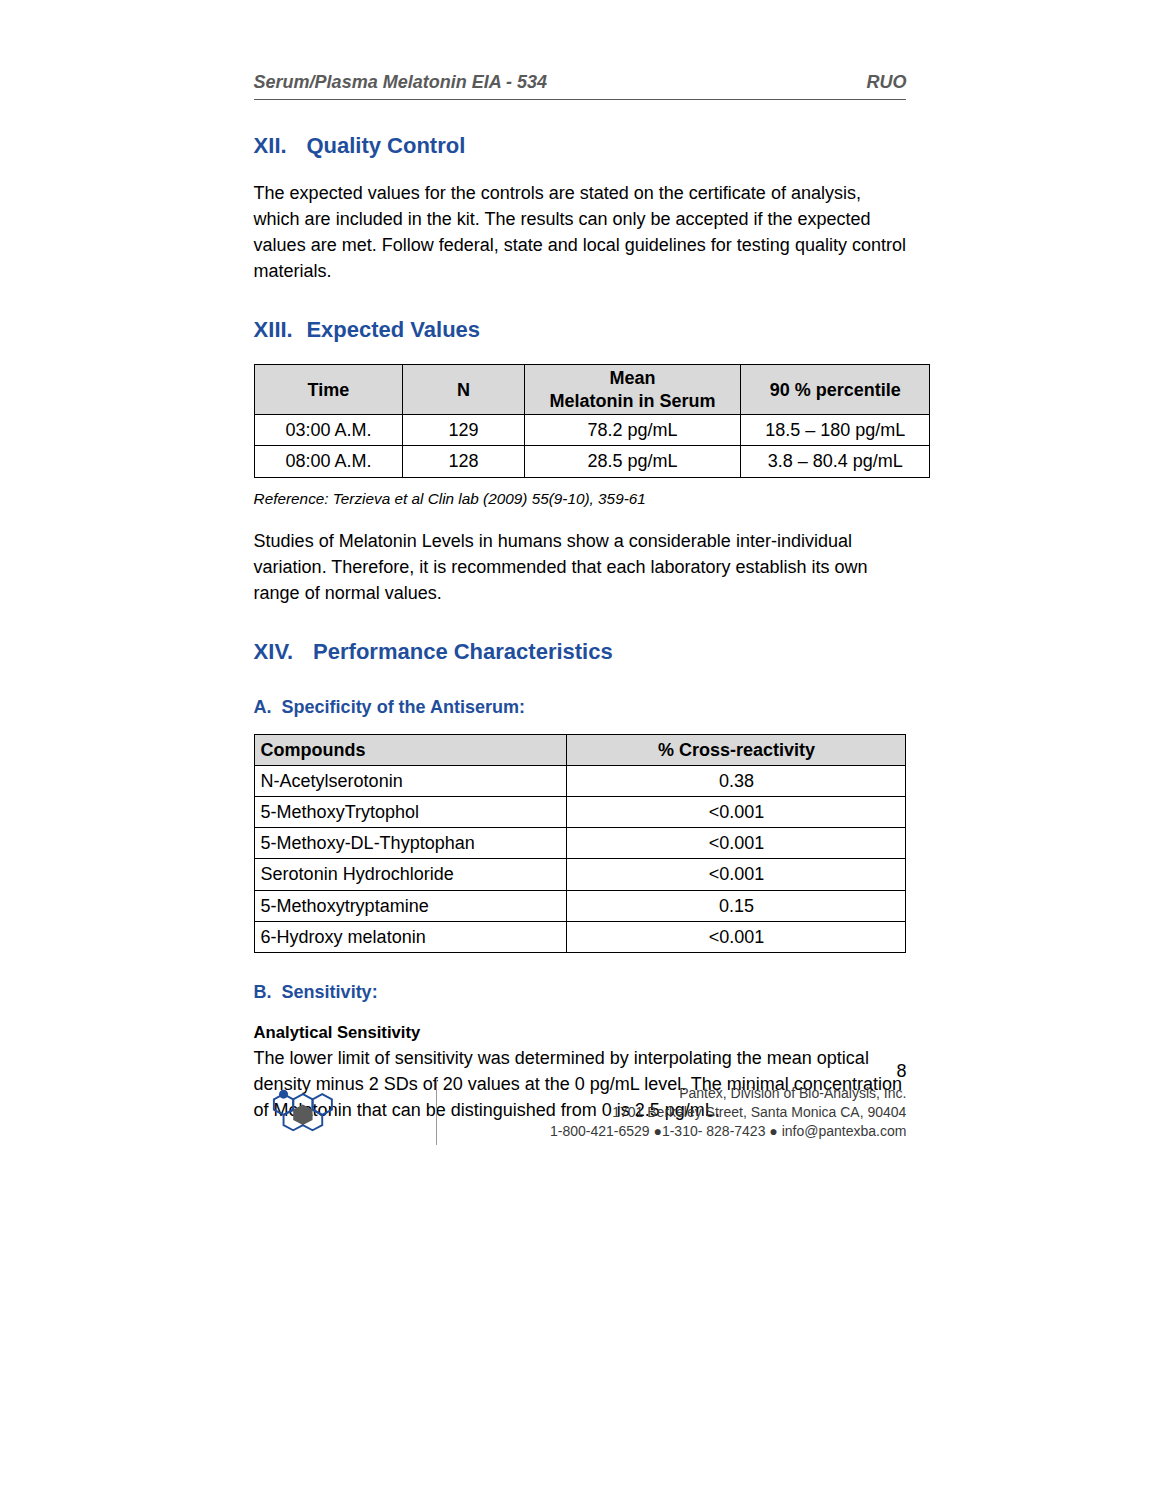Serum/Plasma Melatonin EIA - 534
RUO
XII. Quality Control
The expected values for the controls are stated on the certificate of analysis, which are included in the kit. The results can only be accepted if the expected values are met. Follow federal, state and local guidelines for testing quality control materials.
XIII. Expected Values
| Time | N | Mean Melatonin in Serum | 90 % percentile |
| --- | --- | --- | --- |
| 03:00 A.M. | 129 | 78.2 pg/mL | 18.5 – 180 pg/mL |
| 08:00 A.M. | 128 | 28.5 pg/mL | 3.8 – 80.4 pg/mL |
Reference: Terzieva et al Clin lab (2009) 55(9-10), 359-61
Studies of Melatonin Levels in humans show a considerable inter-individual variation. Therefore, it is recommended that each laboratory establish its own range of normal values.
XIV. Performance Characteristics
A. Specificity of the Antiserum:
| Compounds | % Cross-reactivity |
| --- | --- |
| N-Acetylserotonin | 0.38 |
| 5-MethoxyTrytophol | <0.001 |
| 5-Methoxy-DL-Thyptophan | <0.001 |
| Serotonin Hydrochloride | <0.001 |
| 5-Methoxytryptamine | 0.15 |
| 6-Hydroxy melatonin | <0.001 |
B. Sensitivity:
Analytical Sensitivity
The lower limit of sensitivity was determined by interpolating the mean optical density minus 2 SDs of 20 values at the 0 pg/mL level. The minimal concentration of Melatonin that can be distinguished from 0 is 2.5 pg/mL.
8
Pantex, Division of Bio-Analysis, Inc.
1701 Berkeley Street, Santa Monica CA, 90404
1-800-421-6529 ●1-310- 828-7423 ● info@pantexba.com